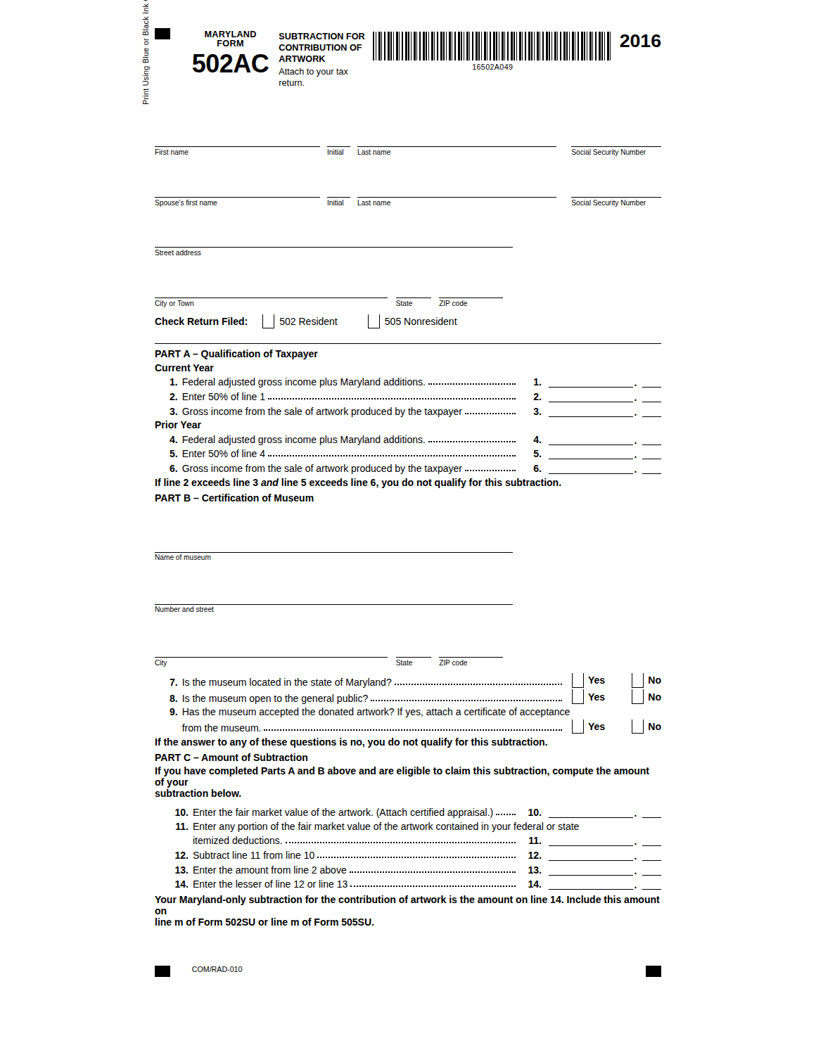Print Using Blue or Black Ink Only
MARYLAND
FORM
502AC
SUBTRACTION FOR
CONTRIBUTION OF
ARTWORK
Attach to your tax return.
16502A049
2016
First name
Initial
Last name
Social Security Number
Spouse’s first name
Initial
Last name
Social Security Number
Street address
City or Town
State
ZIP code
Check Return Filed: 502 Resident 505 Nonresident
PART A – Qualification of Taxpayer
Current Year
1. Federal adjusted gross income plus Maryland additions. 1. .
2. Enter 50% of line 1 2. .
3. Gross income from the sale of artwork produced by the taxpayer 3. .
Prior Year
4. Federal adjusted gross income plus Maryland additions. 4. .
5. Enter 50% of line 4 5. .
6. Gross income from the sale of artwork produced by the taxpayer 6. .
If line 2 exceeds line 3 and line 5 exceeds line 6, you do not qualify for this subtraction.
PART B – Certification of Museum
Name of museum
Number and street
City
State
ZIP code
7. Is the museum located in the state of Maryland? Yes No
8. Is the museum open to the general public? Yes No
9. Has the museum accepted the donated artwork? If yes, attach a certificate of acceptance
from the museum. Yes No
If the answer to any of these questions is no, you do not qualify for this subtraction.
PART C – Amount of Subtraction
If you have completed Parts A and B above and are eligible to claim this subtraction, compute the amount of your
subtraction below.
10. Enter the fair market value of the artwork. (Attach certified appraisal.) 10. .
11. Enter any portion of the fair market value of the artwork contained in your federal or state
itemized deductions. 11. .
12. Subtract line 11 from line 10 12. .
13. Enter the amount from line 2 above 13. .
14. Enter the lesser of line 12 or line 13 14. .
Your Maryland-only subtraction for the contribution of artwork is the amount on line 14. Include this amount on
line m of Form 502SU or line m of Form 505SU.
COM/RAD-010